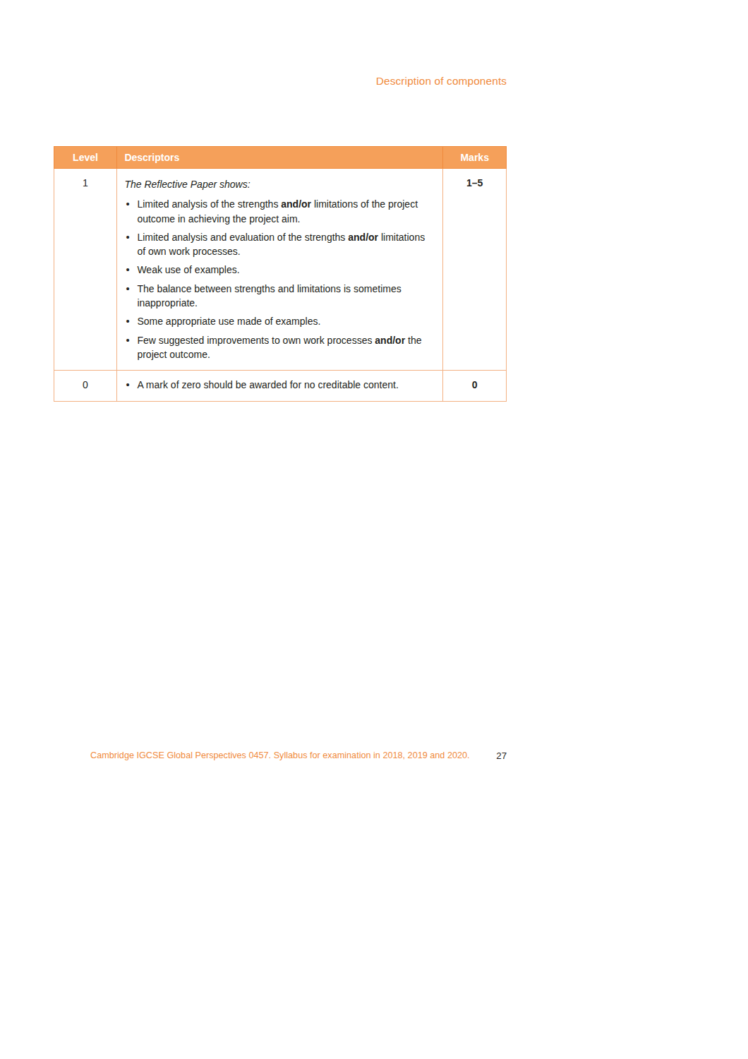Description of components
| Level | Descriptors | Marks |
| --- | --- | --- |
| 1 | The Reflective Paper shows: Limited analysis of the strengths and/or limitations of the project outcome in achieving the project aim. Limited analysis and evaluation of the strengths and/or limitations of own work processes. Weak use of examples. The balance between strengths and limitations is sometimes inappropriate. Some appropriate use made of examples. Few suggested improvements to own work processes and/or the project outcome. | 1–5 |
| 0 | A mark of zero should be awarded for no creditable content. | 0 |
Cambridge IGCSE Global Perspectives 0457. Syllabus for examination in 2018, 2019 and 2020.
27